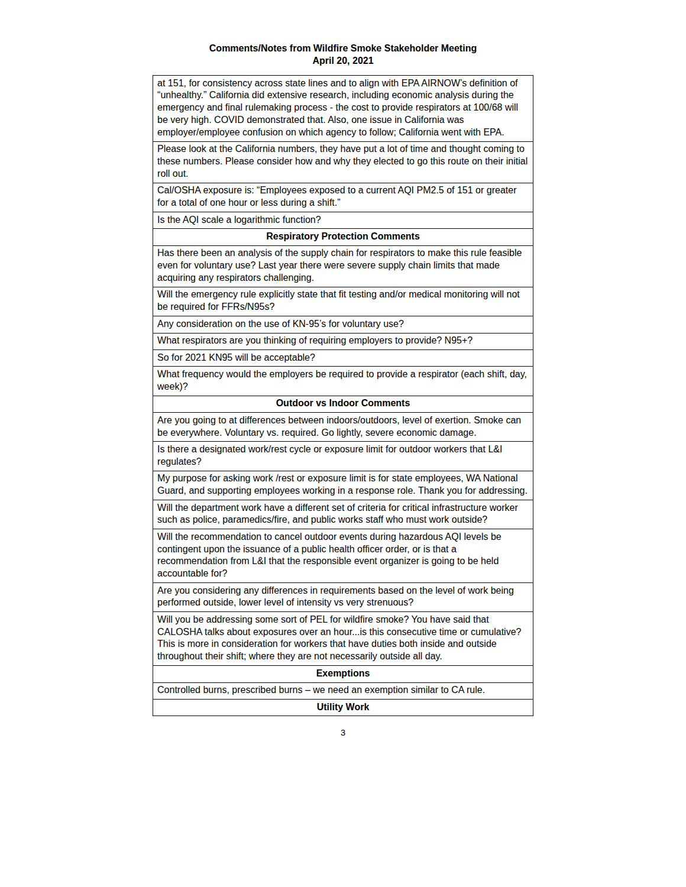Comments/Notes from Wildfire Smoke Stakeholder Meeting
April 20, 2021
| at 151, for consistency across state lines and to align with EPA AIRNOW’s definition of “unhealthy.” California did extensive research, including economic analysis during the emergency and final rulemaking process - the cost to provide respirators at 100/68 will be very high. COVID demonstrated that. Also, one issue in California was employer/employee confusion on which agency to follow; California went with EPA. |
| Please look at the California numbers, they have put a lot of time and thought coming to these numbers. Please consider how and why they elected to go this route on their initial roll out. |
| Cal/OSHA exposure is: “Employees exposed to a current AQI PM2.5 of 151 or greater for a total of one hour or less during a shift.” |
| Is the AQI scale a logarithmic function? |
| Respiratory Protection Comments |
| Has there been an analysis of the supply chain for respirators to make this rule feasible even for voluntary use? Last year there were severe supply chain limits that made acquiring any respirators challenging. |
| Will the emergency rule explicitly state that fit testing and/or medical monitoring will not be required for FFRs/N95s? |
| Any consideration on the use of KN-95’s for voluntary use? |
| What respirators are you thinking of requiring employers to provide? N95+? |
| So for 2021 KN95 will be acceptable? |
| What frequency would the employers be required to provide a respirator (each shift, day, week)? |
| Outdoor vs Indoor Comments |
| Are you going to at differences between indoors/outdoors, level of exertion. Smoke can be everywhere. Voluntary vs. required. Go lightly, severe economic damage. |
| Is there a designated work/rest cycle or exposure limit for outdoor workers that L&I regulates? |
| My purpose for asking work /rest or exposure limit is for state employees, WA National Guard, and supporting employees working in a response role. Thank you for addressing. |
| Will the department work have a different set of criteria for critical infrastructure worker such as police, paramedics/fire, and public works staff who must work outside? |
| Will the recommendation to cancel outdoor events during hazardous AQI levels be contingent upon the issuance of a public health officer order, or is that a recommendation from L&I that the responsible event organizer is going to be held accountable for? |
| Are you considering any differences in requirements based on the level of work being performed outside, lower level of intensity vs very strenuous? |
| Will you be addressing some sort of PEL for wildfire smoke? You have said that CALOSHA talks about exposures over an hour...is this consecutive time or cumulative? This is more in consideration for workers that have duties both inside and outside throughout their shift; where they are not necessarily outside all day. |
| Exemptions |
| Controlled burns, prescribed burns – we need an exemption similar to CA rule. |
| Utility Work |
3